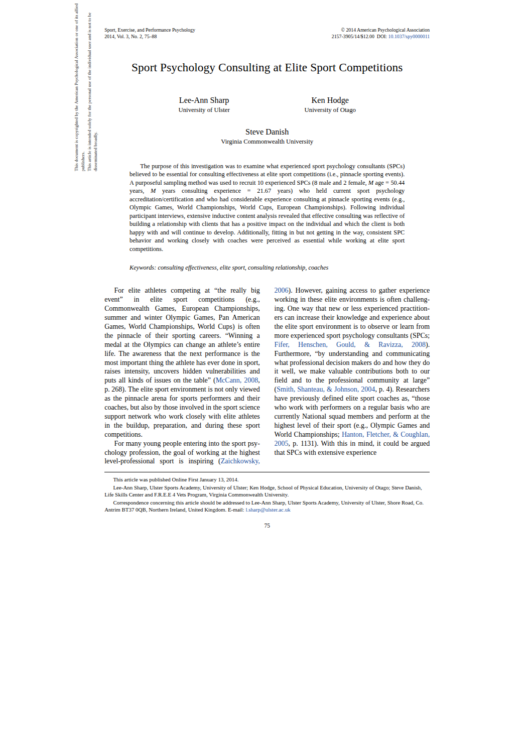This document is copyrighted by the American Psychological Association or one of its allied publishers.
This article is intended solely for the personal use of the individual user and is not to be disseminated broadly.
Sport, Exercise, and Performance Psychology
2014, Vol. 3, No. 2, 75–88
© 2014 American Psychological Association
2157-3905/14/$12.00 DOI: 10.1037/spy0000011
Sport Psychology Consulting at Elite Sport Competitions
Lee-Ann Sharp
University of Ulster
Ken Hodge
University of Otago
Steve Danish
Virginia Commonwealth University
The purpose of this investigation was to examine what experienced sport psychology consultants (SPCs) believed to be essential for consulting effectiveness at elite sport competitions (i.e., pinnacle sporting events). A purposeful sampling method was used to recruit 10 experienced SPCs (8 male and 2 female, M age = 50.44 years, M years consulting experience = 21.67 years) who held current sport psychology accreditation/certification and who had considerable experience consulting at pinnacle sporting events (e.g., Olympic Games, World Championships, World Cups, European Championships). Following individual participant interviews, extensive inductive content analysis revealed that effective consulting was reflective of building a relationship with clients that has a positive impact on the individual and which the client is both happy with and will continue to develop. Additionally, fitting in but not getting in the way, consistent SPC behavior and working closely with coaches were perceived as essential while working at elite sport competitions.
Keywords: consulting effectiveness, elite sport, consulting relationship, coaches
For elite athletes competing at “the really big event” in elite sport competitions (e.g., Commonwealth Games, European Championships, summer and winter Olympic Games, Pan American Games, World Championships, World Cups) is often the pinnacle of their sporting careers. “Winning a medal at the Olympics can change an athlete’s entire life. The awareness that the next performance is the most important thing the athlete has ever done in sport, raises intensity, uncovers hidden vulnerabilities and puts all kinds of issues on the table” (McCann, 2008, p. 268). The elite sport environment is not only viewed as the pinnacle arena for sports performers and their coaches, but also by those involved in the sport science support network who work closely with elite athletes in the buildup, preparation, and during these sport competitions.
For many young people entering into the sport psychology profession, the goal of working at the highest level-professional sport is inspiring (Zaichkowsky, 2006). However, gaining access to gather experience working in these elite environments is often challenging. One way that new or less experienced practitioners can increase their knowledge and experience about the elite sport environment is to observe or learn from more experienced sport psychology consultants (SPCs; Fifer, Henschen, Gould, & Ravizza, 2008). Furthermore, “by understanding and communicating what professional decision makers do and how they do it well, we make valuable contributions both to our field and to the professional community at large” (Smith, Shanteau, & Johnson, 2004, p. 4). Researchers have previously defined elite sport coaches as, “those who work with performers on a regular basis who are currently National squad members and perform at the highest level of their sport (e.g., Olympic Games and World Championships; Hanton, Fletcher, & Coughlan, 2005, p. 1131). With this in mind, it could be argued that SPCs with extensive experience
This article was published Online First January 13, 2014.
Lee-Ann Sharp, Ulster Sports Academy, University of Ulster; Ken Hodge, School of Physical Education, University of Otago; Steve Danish, Life Skills Center and F.R.E.E 4 Vets Program, Virginia Commonwealth University.
Correspondence concerning this article should be addressed to Lee-Ann Sharp, Ulster Sports Academy, University of Ulster, Shore Road, Co. Antrim BT37 0QB, Northern Ireland, United Kingdom. E-mail: l.sharp@ulster.ac.uk
75